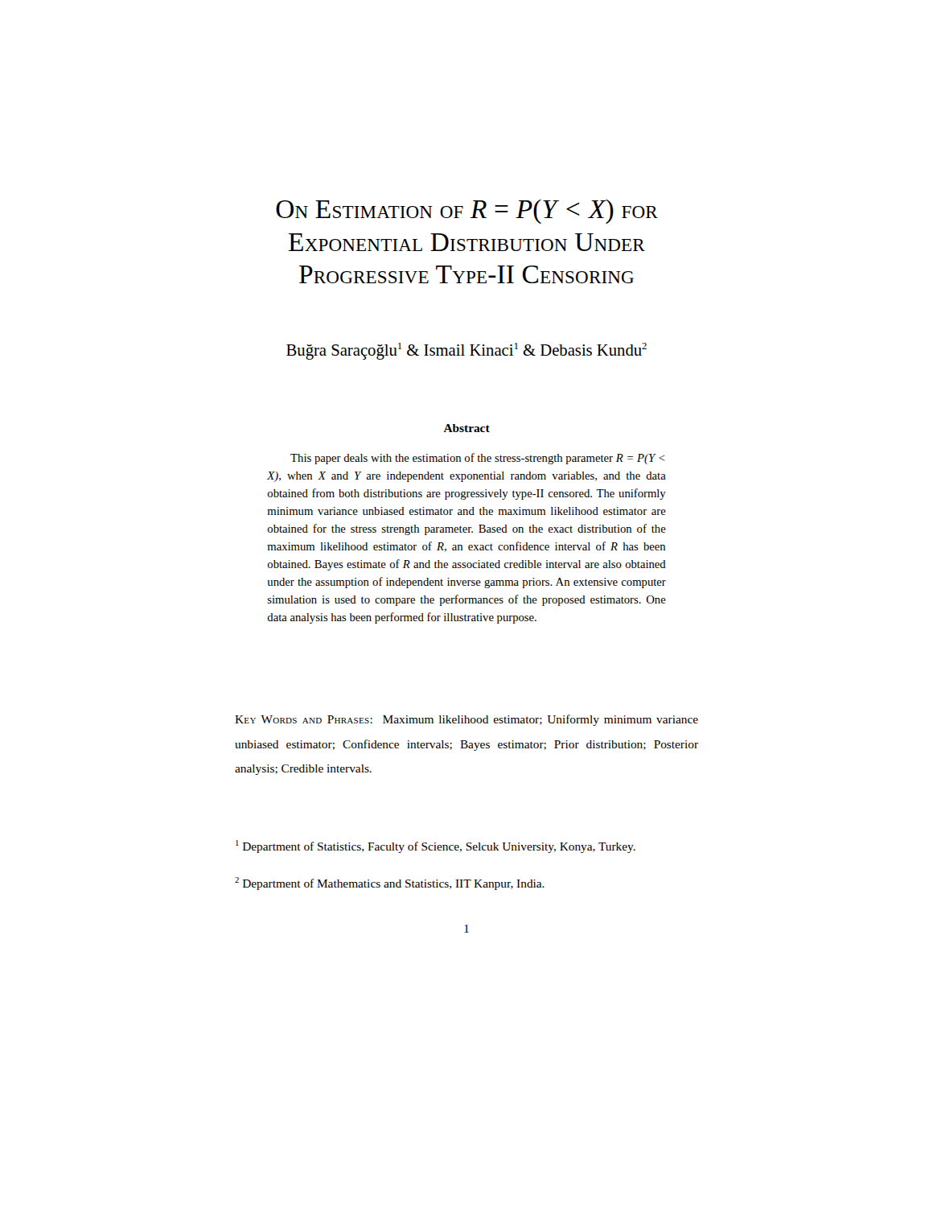On Estimation of R = P(Y < X) for
Exponential Distribution Under
Progressive Type-II Censoring
Buğra Saraçoğlu1 & Ismail Kinaci1 & Debasis Kundu2
Abstract
This paper deals with the estimation of the stress-strength parameter R = P(Y < X), when X and Y are independent exponential random variables, and the data obtained from both distributions are progressively type-II censored. The uniformly minimum variance unbiased estimator and the maximum likelihood estimator are obtained for the stress strength parameter. Based on the exact distribution of the maximum likelihood estimator of R, an exact confidence interval of R has been obtained. Bayes estimate of R and the associated credible interval are also obtained under the assumption of independent inverse gamma priors. An extensive computer simulation is used to compare the performances of the proposed estimators. One data analysis has been performed for illustrative purpose.
Key Words and Phrases: Maximum likelihood estimator; Uniformly minimum variance unbiased estimator; Confidence intervals; Bayes estimator; Prior distribution; Posterior analysis; Credible intervals.
1 Department of Statistics, Faculty of Science, Selcuk University, Konya, Turkey.
2 Department of Mathematics and Statistics, IIT Kanpur, India.
1